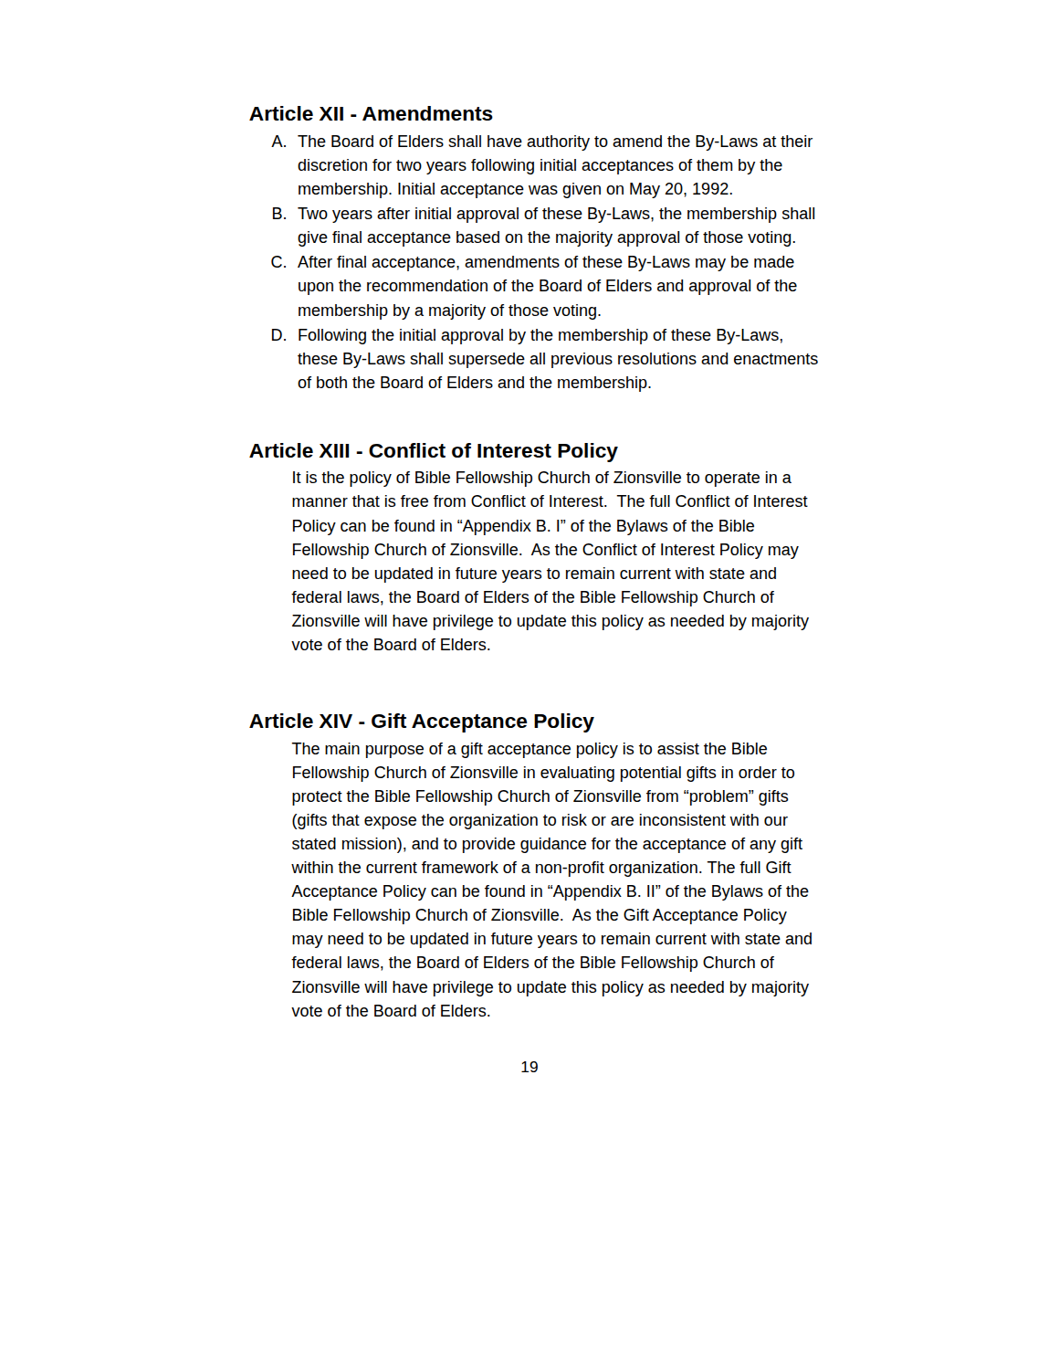Article XII - Amendments
The Board of Elders shall have authority to amend the By-Laws at their discretion for two years following initial acceptances of them by the membership. Initial acceptance was given on May 20, 1992.
Two years after initial approval of these By-Laws, the membership shall give final acceptance based on the majority approval of those voting.
After final acceptance, amendments of these By-Laws may be made upon the recommendation of the Board of Elders and approval of the membership by a majority of those voting.
Following the initial approval by the membership of these By-Laws, these By-Laws shall supersede all previous resolutions and enactments of both the Board of Elders and the membership.
Article XIII - Conflict of Interest Policy
It is the policy of Bible Fellowship Church of Zionsville to operate in a manner that is free from Conflict of Interest. The full Conflict of Interest Policy can be found in “Appendix B. I” of the Bylaws of the Bible Fellowship Church of Zionsville. As the Conflict of Interest Policy may need to be updated in future years to remain current with state and federal laws, the Board of Elders of the Bible Fellowship Church of Zionsville will have privilege to update this policy as needed by majority vote of the Board of Elders.
Article XIV - Gift Acceptance Policy
The main purpose of a gift acceptance policy is to assist the Bible Fellowship Church of Zionsville in evaluating potential gifts in order to protect the Bible Fellowship Church of Zionsville from “problem” gifts (gifts that expose the organization to risk or are inconsistent with our stated mission), and to provide guidance for the acceptance of any gift within the current framework of a non-profit organization. The full Gift Acceptance Policy can be found in “Appendix B. II” of the Bylaws of the Bible Fellowship Church of Zionsville. As the Gift Acceptance Policy may need to be updated in future years to remain current with state and federal laws, the Board of Elders of the Bible Fellowship Church of Zionsville will have privilege to update this policy as needed by majority vote of the Board of Elders.
19